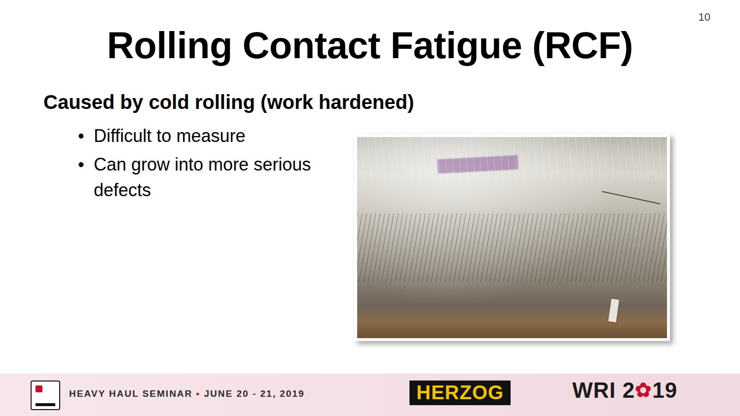10
Rolling Contact Fatigue (RCF)
Caused by cold rolling (work hardened)
Difficult to measure
Can grow into more serious defects
HEAVY HAUL SEMINAR • JUNE 20 - 21, 2019
HERZOG
WRI 2✿19